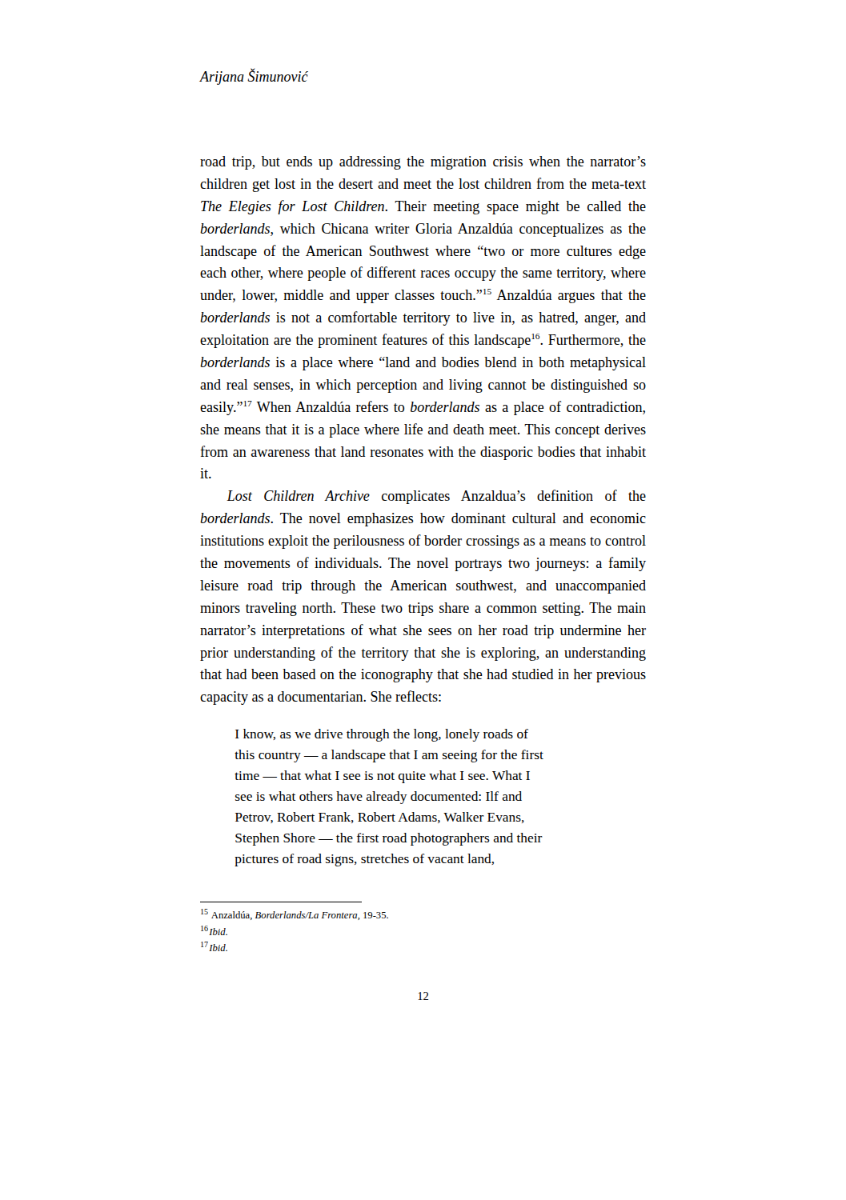Arijana Šimunović
road trip, but ends up addressing the migration crisis when the narrator’s children get lost in the desert and meet the lost children from the meta-text The Elegies for Lost Children. Their meeting space might be called the borderlands, which Chicana writer Gloria Anzaldúa conceptualizes as the landscape of the American Southwest where “two or more cultures edge each other, where people of different races occupy the same territory, where under, lower, middle and upper classes touch.”15 Anzaldúa argues that the borderlands is not a comfortable territory to live in, as hatred, anger, and exploitation are the prominent features of this landscape16. Furthermore, the borderlands is a place where “land and bodies blend in both metaphysical and real senses, in which perception and living cannot be distinguished so easily.”17 When Anzaldúa refers to borderlands as a place of contradiction, she means that it is a place where life and death meet. This concept derives from an awareness that land resonates with the diasporic bodies that inhabit it.
Lost Children Archive complicates Anzaldua’s definition of the borderlands. The novel emphasizes how dominant cultural and economic institutions exploit the perilousness of border crossings as a means to control the movements of individuals. The novel portrays two journeys: a family leisure road trip through the American southwest, and unaccompanied minors traveling north. These two trips share a common setting. The main narrator’s interpretations of what she sees on her road trip undermine her prior understanding of the territory that she is exploring, an understanding that had been based on the iconography that she had studied in her previous capacity as a documentarian. She reflects:
I know, as we drive through the long, lonely roads of this country — a landscape that I am seeing for the first time — that what I see is not quite what I see. What I see is what others have already documented: Ilf and Petrov, Robert Frank, Robert Adams, Walker Evans, Stephen Shore — the first road photographers and their pictures of road signs, stretches of vacant land,
15 Anzaldúa, Borderlands/La Frontera, 19-35.
16Ibid.
17Ibid.
12